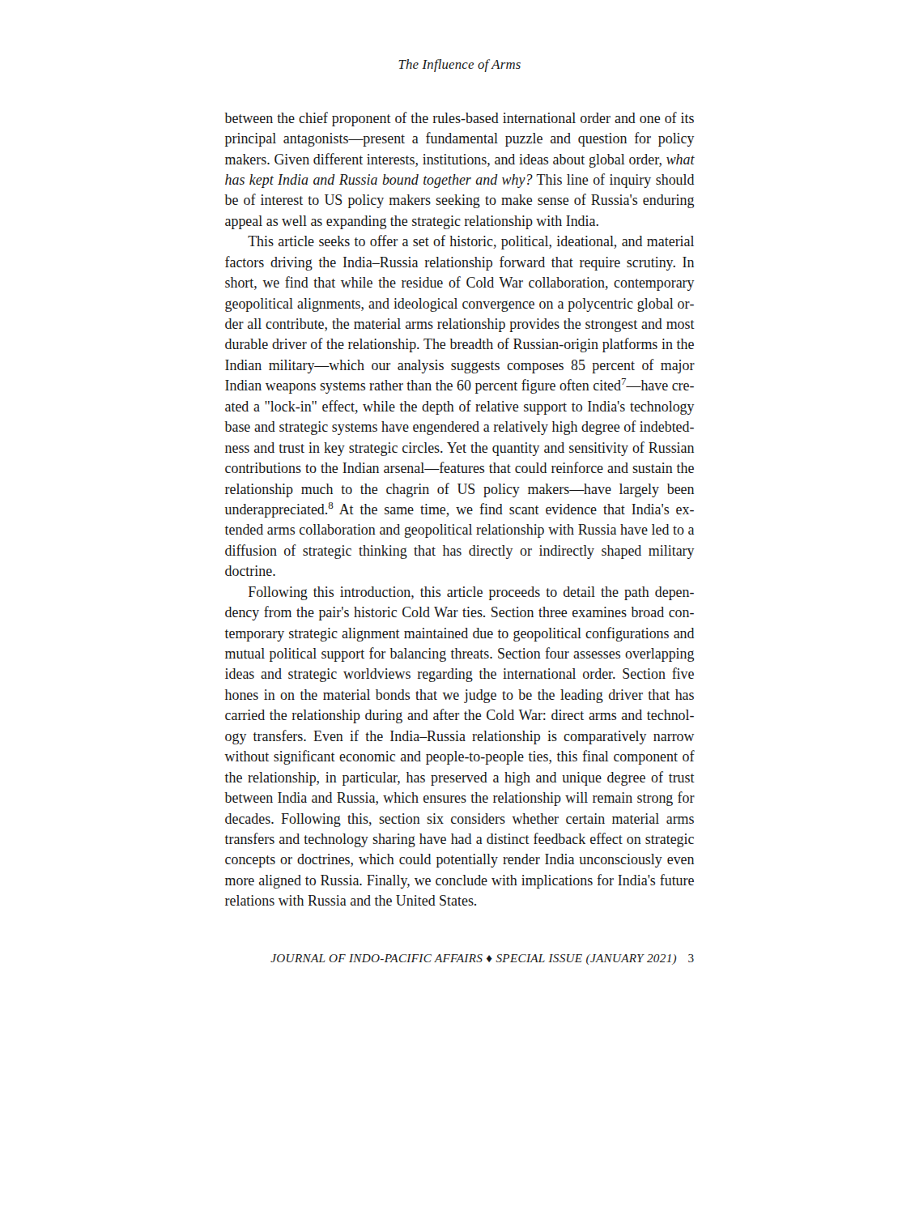The Influence of Arms
between the chief proponent of the rules-based international order and one of its principal antagonists—present a fundamental puzzle and question for policy makers. Given different interests, institutions, and ideas about global order, what has kept India and Russia bound together and why? This line of inquiry should be of interest to US policy makers seeking to make sense of Russia's enduring appeal as well as expanding the strategic relationship with India.
This article seeks to offer a set of historic, political, ideational, and material factors driving the India–Russia relationship forward that require scrutiny. In short, we find that while the residue of Cold War collaboration, contemporary geopolitical alignments, and ideological convergence on a polycentric global order all contribute, the material arms relationship provides the strongest and most durable driver of the relationship. The breadth of Russian-origin platforms in the Indian military—which our analysis suggests composes 85 percent of major Indian weapons systems rather than the 60 percent figure often cited7—have created a "lock-in" effect, while the depth of relative support to India's technology base and strategic systems have engendered a relatively high degree of indebtedness and trust in key strategic circles. Yet the quantity and sensitivity of Russian contributions to the Indian arsenal—features that could reinforce and sustain the relationship much to the chagrin of US policy makers—have largely been underappreciated.8 At the same time, we find scant evidence that India's extended arms collaboration and geopolitical relationship with Russia have led to a diffusion of strategic thinking that has directly or indirectly shaped military doctrine.
Following this introduction, this article proceeds to detail the path dependency from the pair's historic Cold War ties. Section three examines broad contemporary strategic alignment maintained due to geopolitical configurations and mutual political support for balancing threats. Section four assesses overlapping ideas and strategic worldviews regarding the international order. Section five hones in on the material bonds that we judge to be the leading driver that has carried the relationship during and after the Cold War: direct arms and technology transfers. Even if the India–Russia relationship is comparatively narrow without significant economic and people-to-people ties, this final component of the relationship, in particular, has preserved a high and unique degree of trust between India and Russia, which ensures the relationship will remain strong for decades. Following this, section six considers whether certain material arms transfers and technology sharing have had a distinct feedback effect on strategic concepts or doctrines, which could potentially render India unconsciously even more aligned to Russia. Finally, we conclude with implications for India's future relations with Russia and the United States.
JOURNAL OF INDO-PACIFIC AFFAIRS ♦ SPECIAL ISSUE (JANUARY 2021)3